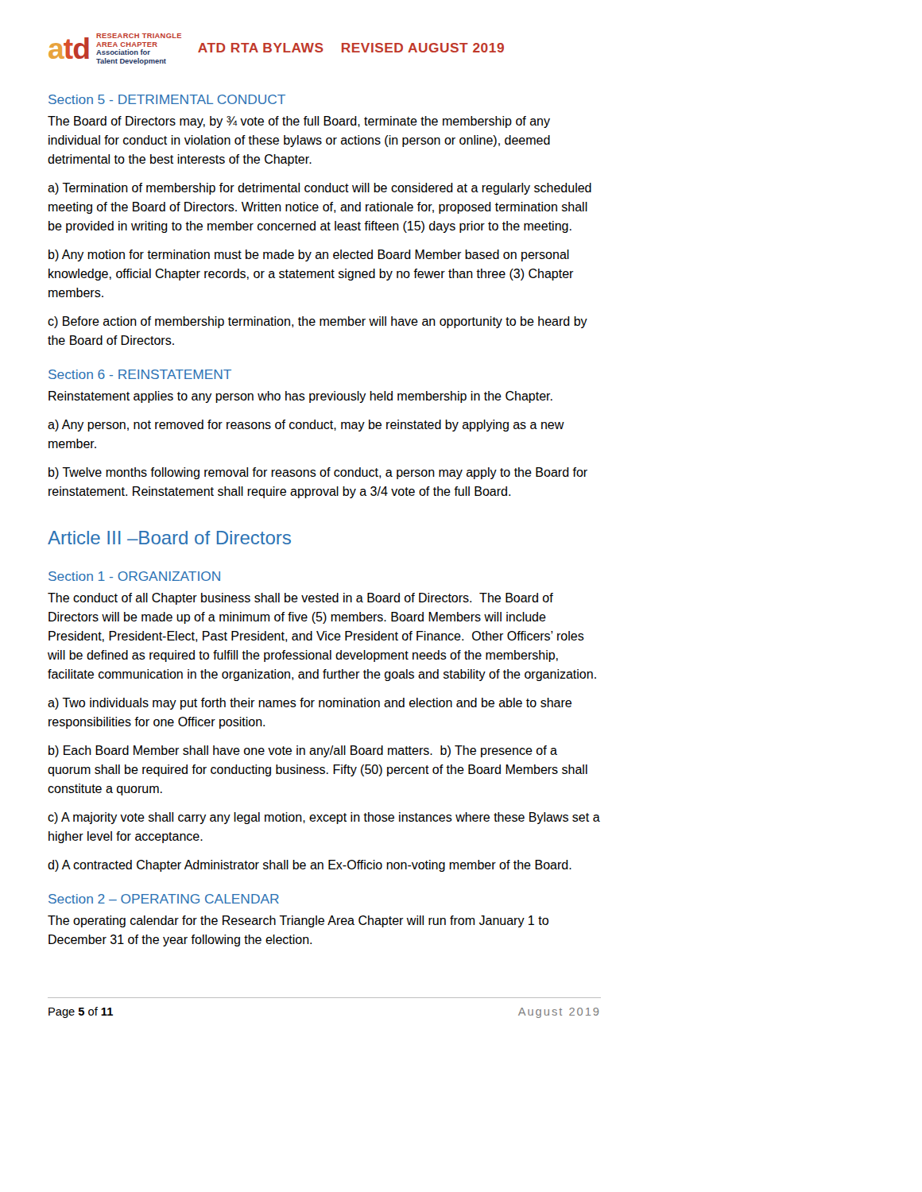atd
RESEARCH TRIANGLE
AREA CHAPTER
Association for
Talent Development
ATD RTA BYLAWS REVISED AUGUST 2019
Section 5 - DETRIMENTAL CONDUCT
The Board of Directors may, by ¾ vote of the full Board, terminate the membership of any individual for conduct in violation of these bylaws or actions (in person or online), deemed detrimental to the best interests of the Chapter.
a) Termination of membership for detrimental conduct will be considered at a regularly scheduled meeting of the Board of Directors. Written notice of, and rationale for, proposed termination shall be provided in writing to the member concerned at least fifteen (15) days prior to the meeting.
b) Any motion for termination must be made by an elected Board Member based on personal knowledge, official Chapter records, or a statement signed by no fewer than three (3) Chapter members.
c) Before action of membership termination, the member will have an opportunity to be heard by the Board of Directors.
Section 6 - REINSTATEMENT
Reinstatement applies to any person who has previously held membership in the Chapter.
a) Any person, not removed for reasons of conduct, may be reinstated by applying as a new member.
b) Twelve months following removal for reasons of conduct, a person may apply to the Board for reinstatement. Reinstatement shall require approval by a 3/4 vote of the full Board.
Article III –Board of Directors
Section 1 - ORGANIZATION
The conduct of all Chapter business shall be vested in a Board of Directors. The Board of Directors will be made up of a minimum of five (5) members. Board Members will include President, President-Elect, Past President, and Vice President of Finance. Other Officers’ roles will be defined as required to fulfill the professional development needs of the membership, facilitate communication in the organization, and further the goals and stability of the organization.
a) Two individuals may put forth their names for nomination and election and be able to share responsibilities for one Officer position.
b) Each Board Member shall have one vote in any/all Board matters. b) The presence of a quorum shall be required for conducting business. Fifty (50) percent of the Board Members shall constitute a quorum.
c) A majority vote shall carry any legal motion, except in those instances where these Bylaws set a higher level for acceptance.
d) A contracted Chapter Administrator shall be an Ex-Officio non-voting member of the Board.
Section 2 – OPERATING CALENDAR
The operating calendar for the Research Triangle Area Chapter will run from January 1 to December 31 of the year following the election.
Page 5 of 11
August 2019